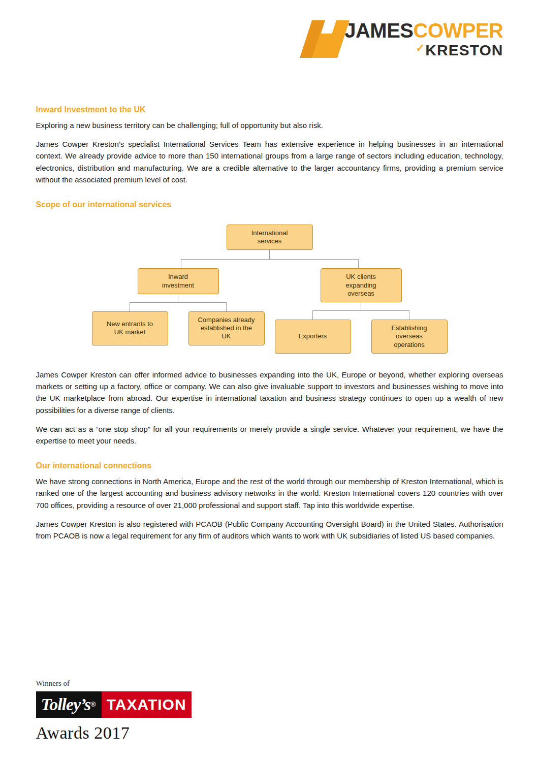JAMESCOWPER
✓KRESTON
Inward Investment to the UK
Exploring a new business territory can be challenging; full of opportunity but also risk.
James Cowper Kreston’s specialist International Services Team has extensive experience in helping businesses in an international context. We already provide advice to more than 150 international groups from a large range of sectors including education, technology, electronics, distribution and manufacturing. We are a credible alternative to the larger accountancy firms, providing a premium service without the associated premium level of cost.
Scope of our international services
International
services
Inward
investment
New entrants to
UK market
Companies already
established in the
UK
UK clients
expanding
overseas
Exporters
Establishing
overseas
operations
James Cowper Kreston can offer informed advice to businesses expanding into the UK, Europe or beyond, whether exploring overseas markets or setting up a factory, office or company. We can also give invaluable support to investors and businesses wishing to move into the UK marketplace from abroad. Our expertise in international taxation and business strategy continues to open up a wealth of new possibilities for a diverse range of clients.
We can act as a “one stop shop” for all your requirements or merely provide a single service. Whatever your requirement, we have the expertise to meet your needs.
Our international connections
We have strong connections in North America, Europe and the rest of the world through our membership of Kreston International, which is ranked one of the largest accounting and business advisory networks in the world. Kreston International covers 120 countries with over 700 offices, providing a resource of over 21,000 professional and support staff. Tap into this worldwide expertise.
James Cowper Kreston is also registered with PCAOB (Public Company Accounting Oversight Board) in the United States. Authorisation from PCAOB is now a legal requirement for any firm of auditors which wants to work with UK subsidiaries of listed US based companies.
Winners of
Tolley’s®
TAXATION
Awards 2017